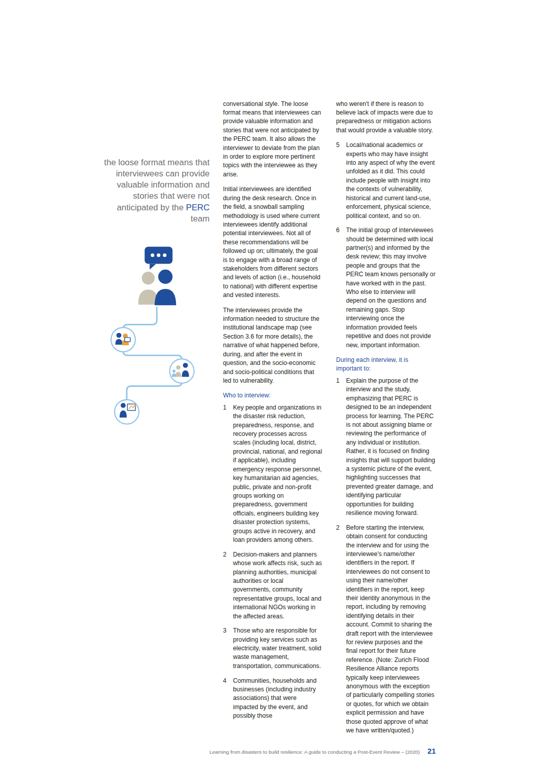the loose format means that interviewees can provide valuable information and stories that were not anticipated by the PERC team
conversational style. The loose format means that interviewees can provide valuable information and stories that were not anticipated by the PERC team. It also allows the interviewer to deviate from the plan in order to explore more pertinent topics with the interviewee as they arise.
Initial interviewees are identified during the desk research. Once in the field, a snowball sampling methodology is used where current interviewees identify additional potential interviewees. Not all of these recommendations will be followed up on; ultimately, the goal is to engage with a broad range of stakeholders from different sectors and levels of action (i.e., household to national) with different expertise and vested interests.
The interviewees provide the information needed to structure the institutional landscape map (see Section 3.6 for more details), the narrative of what happened before, during, and after the event in question, and the socio-economic and socio-political conditions that led to vulnerability.
Who to interview:
Key people and organizations in the disaster risk reduction, preparedness, response, and recovery processes across scales (including local, district, provincial, national, and regional if applicable), including emergency response personnel, key humanitarian aid agencies, public, private and non-profit groups working on preparedness, government officials, engineers building key disaster protection systems, groups active in recovery, and loan providers among others.
Decision-makers and planners whose work affects risk, such as planning authorities, municipal authorities or local governments, community representative groups, local and international NGOs working in the affected areas.
Those who are responsible for providing key services such as electricity, water treatment, solid waste management, transportation, communications.
Communities, households and businesses (including industry associations) that were impacted by the event, and possibly those
who weren't if there is reason to believe lack of impacts were due to preparedness or mitigation actions that would provide a valuable story.
Local/national academics or experts who may have insight into any aspect of why the event unfolded as it did. This could include people with insight into the contexts of vulnerability, historical and current land-use, enforcement, physical science, political context, and so on.
The initial group of interviewees should be determined with local partner(s) and informed by the desk review; this may involve people and groups that the PERC team knows personally or have worked with in the past. Who else to interview will depend on the questions and remaining gaps. Stop interviewing once the information provided feels repetitive and does not provide new, important information.
During each interview, it is important to:
Explain the purpose of the interview and the study, emphasizing that PERC is designed to be an independent process for learning. The PERC is not about assigning blame or reviewing the performance of any individual or institution. Rather, it is focused on finding insights that will support building a systemic picture of the event, highlighting successes that prevented greater damage, and identifying particular opportunities for building resilience moving forward.
Before starting the interview, obtain consent for conducting the interview and for using the interviewee's name/other identifiers in the report. If interviewees do not consent to using their name/other identifiers in the report, keep their identity anonymous in the report, including by removing identifying details in their account. Commit to sharing the draft report with the interviewee for review purposes and the final report for their future reference. (Note: Zurich Flood Resilience Alliance reports typically keep interviewees anonymous with the exception of particularly compelling stories or quotes, for which we obtain explicit permission and have those quoted approve of what we have written/quoted.)
Learning from disasters to build resilience: A guide to conducting a Post-Event Review – (2020) 21